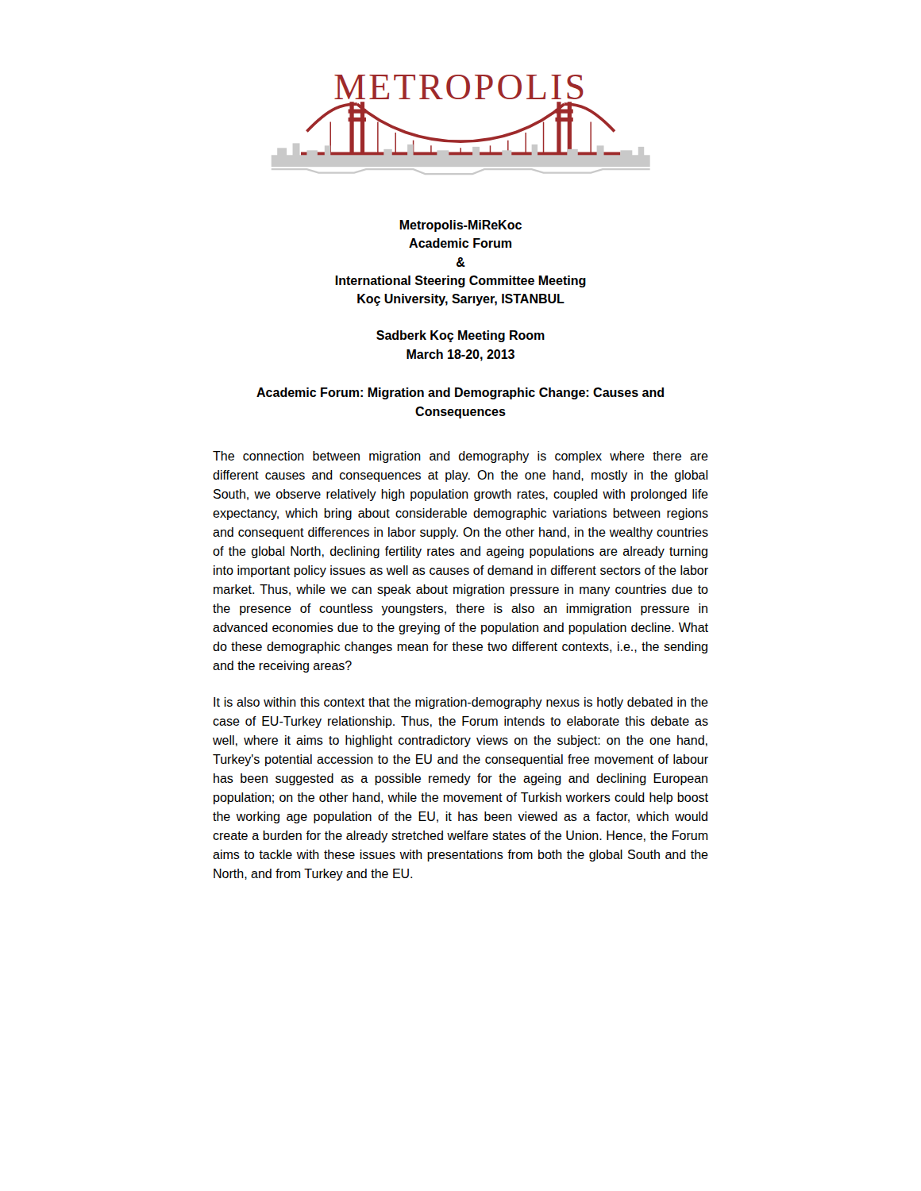METROPOLIS
Metropolis-MiReKoc
Academic Forum
&
International Steering Committee Meeting
Koç University, Sarıyer, ISTANBUL
Sadberk Koç Meeting Room
March 18-20, 2013
Academic Forum: Migration and Demographic Change: Causes and Consequences
The connection between migration and demography is complex where there are different causes and consequences at play. On the one hand, mostly in the global South, we observe relatively high population growth rates, coupled with prolonged life expectancy, which bring about considerable demographic variations between regions and consequent differences in labor supply. On the other hand, in the wealthy countries of the global North, declining fertility rates and ageing populations are already turning into important policy issues as well as causes of demand in different sectors of the labor market. Thus, while we can speak about migration pressure in many countries due to the presence of countless youngsters, there is also an immigration pressure in advanced economies due to the greying of the population and population decline. What do these demographic changes mean for these two different contexts, i.e., the sending and the receiving areas?
It is also within this context that the migration-demography nexus is hotly debated in the case of EU-Turkey relationship. Thus, the Forum intends to elaborate this debate as well, where it aims to highlight contradictory views on the subject: on the one hand, Turkey's potential accession to the EU and the consequential free movement of labour has been suggested as a possible remedy for the ageing and declining European population; on the other hand, while the movement of Turkish workers could help boost the working age population of the EU, it has been viewed as a factor, which would create a burden for the already stretched welfare states of the Union. Hence, the Forum aims to tackle with these issues with presentations from both the global South and the North, and from Turkey and the EU.